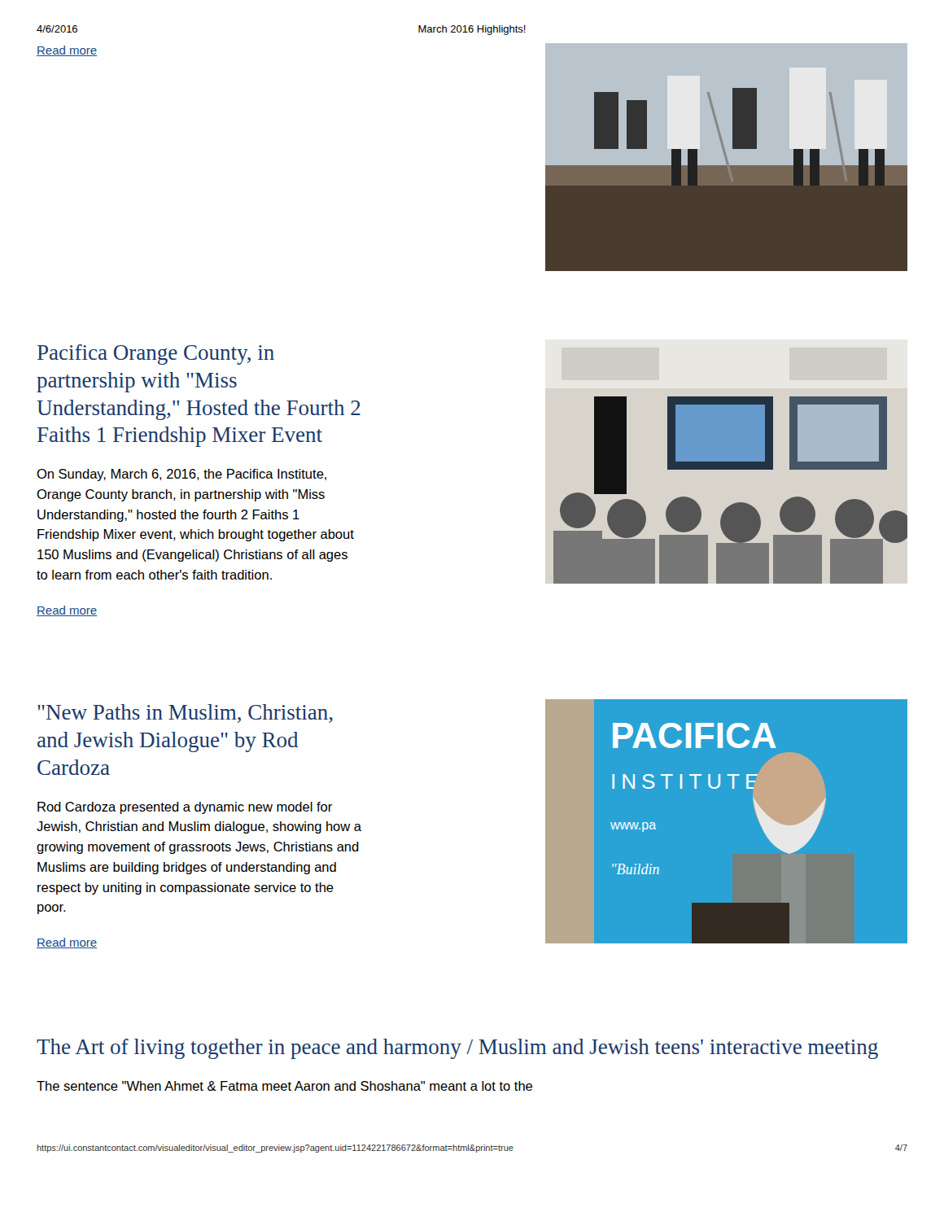4/6/2016
March 2016 Highlights!
Read more
Pacifica Orange County, in partnership with "Miss Understanding," Hosted the Fourth 2 Faiths 1 Friendship Mixer Event
On Sunday, March 6, 2016, the Pacifica Institute, Orange County branch, in partnership with "Miss Understanding," hosted the fourth 2 Faiths 1 Friendship Mixer event, which brought together about 150 Muslims and (Evangelical) Christians of all ages to learn from each other's faith tradition.
Read more
"New Paths in Muslim, Christian, and Jewish Dialogue" by Rod Cardoza
Rod Cardoza presented a dynamic new model for Jewish, Christian and Muslim dialogue, showing how a growing movement of grassroots Jews, Christians and Muslims are building bridges of understanding and respect by uniting in compassionate service to the poor.
Read more
The Art of living together in peace and harmony / Muslim and Jewish teens' interactive meeting
The sentence "When Ahmet & Fatma meet Aaron and Shoshana" meant a lot to the
https://ui.constantcontact.com/visualeditor/visual_editor_preview.jsp?agent.uid=1124221786672&format=html&print=true
4/7